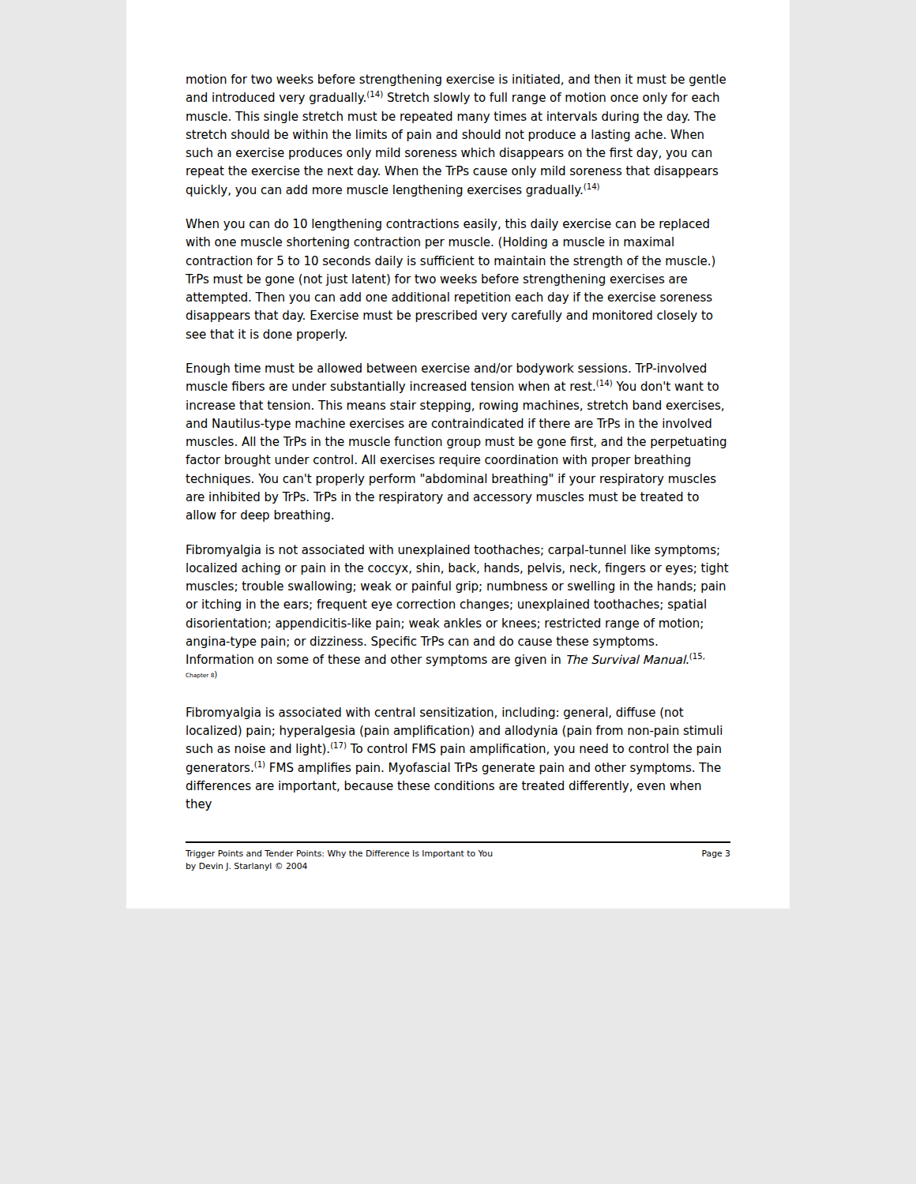motion for two weeks before strengthening exercise is initiated, and then it must be gentle and introduced very gradually.(14) Stretch slowly to full range of motion once only for each muscle. This single stretch must be repeated many times at intervals during the day. The stretch should be within the limits of pain and should not produce a lasting ache. When such an exercise produces only mild soreness which disappears on the first day, you can repeat the exercise the next day. When the TrPs cause only mild soreness that disappears quickly, you can add more muscle lengthening exercises gradually.(14)
When you can do 10 lengthening contractions easily, this daily exercise can be replaced with one muscle shortening contraction per muscle. (Holding a muscle in maximal contraction for 5 to 10 seconds daily is sufficient to maintain the strength of the muscle.) TrPs must be gone (not just latent) for two weeks before strengthening exercises are attempted. Then you can add one additional repetition each day if the exercise soreness disappears that day. Exercise must be prescribed very carefully and monitored closely to see that it is done properly.
Enough time must be allowed between exercise and/or bodywork sessions. TrP-involved muscle fibers are under substantially increased tension when at rest.(14) You don't want to increase that tension. This means stair stepping, rowing machines, stretch band exercises, and Nautilus-type machine exercises are contraindicated if there are TrPs in the involved muscles. All the TrPs in the muscle function group must be gone first, and the perpetuating factor brought under control. All exercises require coordination with proper breathing techniques. You can't properly perform "abdominal breathing" if your respiratory muscles are inhibited by TrPs. TrPs in the respiratory and accessory muscles must be treated to allow for deep breathing.
Fibromyalgia is not associated with unexplained toothaches; carpal-tunnel like symptoms; localized aching or pain in the coccyx, shin, back, hands, pelvis, neck, fingers or eyes; tight muscles; trouble swallowing; weak or painful grip; numbness or swelling in the hands; pain or itching in the ears; frequent eye correction changes; unexplained toothaches; spatial disorientation; appendicitis-like pain; weak ankles or knees; restricted range of motion; angina-type pain; or dizziness. Specific TrPs can and do cause these symptoms. Information on some of these and other symptoms are given in The Survival Manual.(15, Chapter 8)
Fibromyalgia is associated with central sensitization, including: general, diffuse (not localized) pain; hyperalgesia (pain amplification) and allodynia (pain from non-pain stimuli such as noise and light).(17) To control FMS pain amplification, you need to control the pain generators.(1) FMS amplifies pain. Myofascial TrPs generate pain and other symptoms. The differences are important, because these conditions are treated differently, even when they
Trigger Points and Tender Points: Why the Difference Is Important to You
by Devin J. Starlanyl © 2004
Page 3